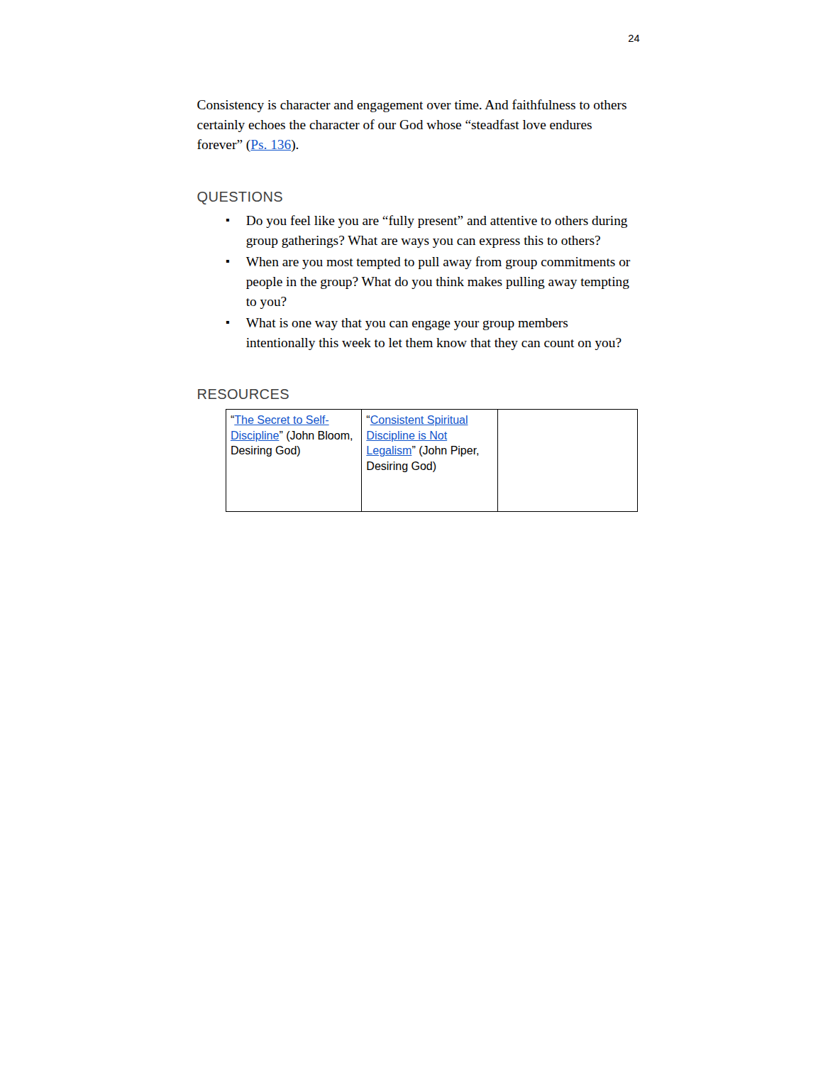24
Consistency is character and engagement over time. And faithfulness to others certainly echoes the character of our God whose “steadfast love endures forever” (Ps. 136).
QUESTIONS
Do you feel like you are “fully present” and attentive to others during group gatherings? What are ways you can express this to others?
When are you most tempted to pull away from group commitments or people in the group? What do you think makes pulling away tempting to you?
What is one way that you can engage your group members intentionally this week to let them know that they can count on you?
RESOURCES
| “ The Secret to Self-Discipline ” (John Bloom, Desiring God) | “ Consistent Spiritual Discipline is Not Legalism ” (John Piper, Desiring God) | |